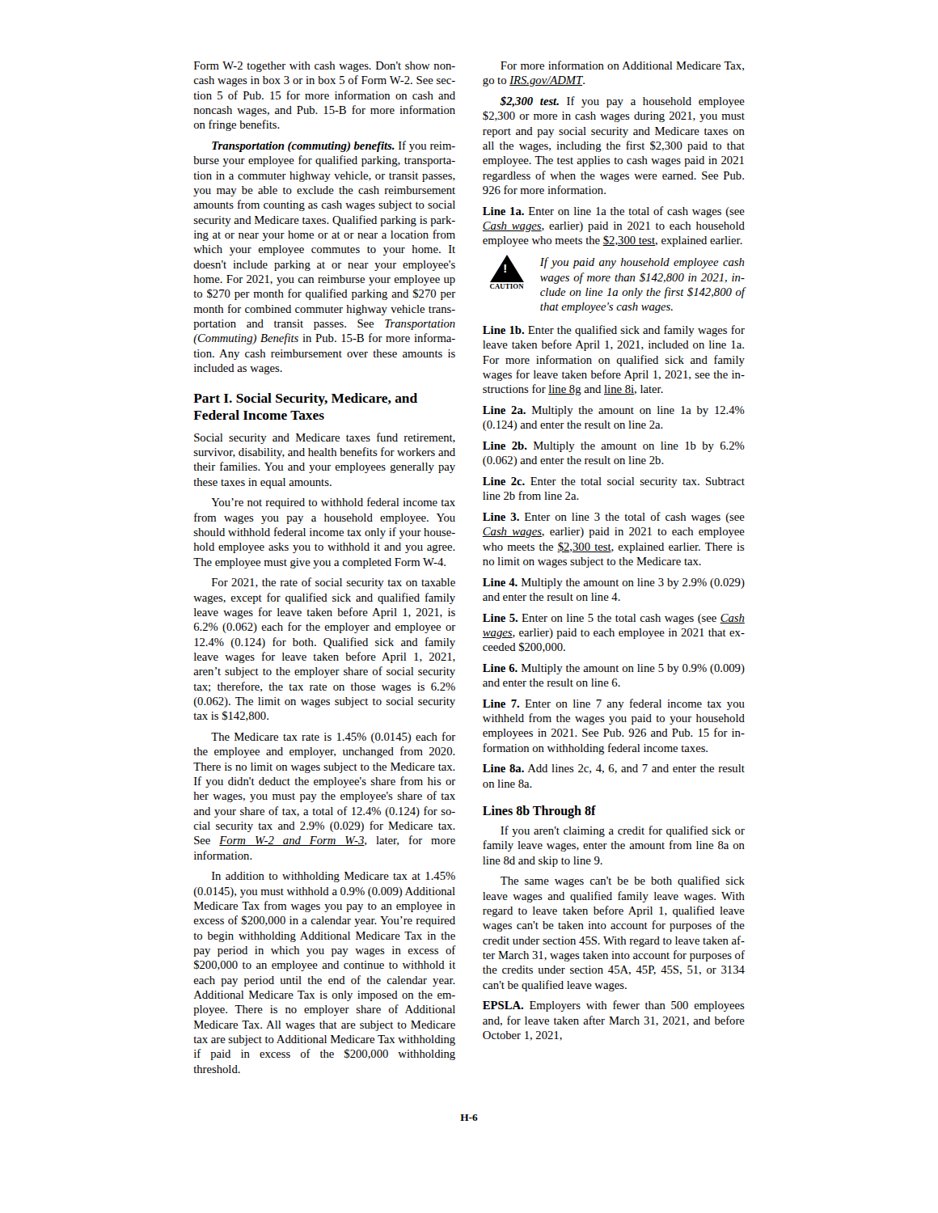Form W-2 together with cash wages. Don't show noncash wages in box 3 or in box 5 of Form W-2. See section 5 of Pub. 15 for more information on cash and noncash wages, and Pub. 15-B for more information on fringe benefits.
Transportation (commuting) benefits. If you reimburse your employee for qualified parking, transportation in a commuter highway vehicle, or transit passes, you may be able to exclude the cash reimbursement amounts from counting as cash wages subject to social security and Medicare taxes. Qualified parking is parking at or near your home or at or near a location from which your employee commutes to your home. It doesn't include parking at or near your employee's home. For 2021, you can reimburse your employee up to $270 per month for qualified parking and $270 per month for combined commuter highway vehicle transportation and transit passes. See Transportation (Commuting) Benefits in Pub. 15-B for more information. Any cash reimbursement over these amounts is included as wages.
Part I. Social Security, Medicare, and Federal Income Taxes
Social security and Medicare taxes fund retirement, survivor, disability, and health benefits for workers and their families. You and your employees generally pay these taxes in equal amounts.
You’re not required to withhold federal income tax from wages you pay a household employee. You should withhold federal income tax only if your household employee asks you to withhold it and you agree. The employee must give you a completed Form W-4.
For 2021, the rate of social security tax on taxable wages, except for qualified sick and qualified family leave wages for leave taken before April 1, 2021, is 6.2% (0.062) each for the employer and employee or 12.4% (0.124) for both. Qualified sick and family leave wages for leave taken before April 1, 2021, aren’t subject to the employer share of social security tax; therefore, the tax rate on those wages is 6.2% (0.062). The limit on wages subject to social security tax is $142,800.
The Medicare tax rate is 1.45% (0.0145) each for the employee and employer, unchanged from 2020. There is no limit on wages subject to the Medicare tax. If you didn't deduct the employee's share from his or her wages, you must pay the employee's share of tax and your share of tax, a total of 12.4% (0.124) for social security tax and 2.9% (0.029) for Medicare tax. See Form W-2 and Form W-3, later, for more information.
In addition to withholding Medicare tax at 1.45% (0.0145), you must withhold a 0.9% (0.009) Additional Medicare Tax from wages you pay to an employee in excess of $200,000 in a calendar year. You’re required to begin withholding Additional Medicare Tax in the pay period in which you pay wages in excess of $200,000 to an employee and continue to withhold it each pay period until the end of the calendar year. Additional Medicare Tax is only imposed on the employee. There is no employer share of Additional Medicare Tax. All wages that are subject to Medicare tax are subject to Additional Medicare Tax withholding if paid in excess of the $200,000 withholding threshold.
For more information on Additional Medicare Tax, go to IRS.gov/ADMT.
$2,300 test. If you pay a household employee $2,300 or more in cash wages during 2021, you must report and pay social security and Medicare taxes on all the wages, including the first $2,300 paid to that employee. The test applies to cash wages paid in 2021 regardless of when the wages were earned. See Pub. 926 for more information.
Line 1a. Enter on line 1a the total of cash wages (see Cash wages, earlier) paid in 2021 to each household employee who meets the $2,300 test, explained earlier.
CAUTION
If you paid any household employee cash wages of more than $142,800 in 2021, include on line 1a only the first $142,800 of that employee's cash wages.
Line 1b. Enter the qualified sick and family wages for leave taken before April 1, 2021, included on line 1a. For more information on qualified sick and family wages for leave taken before April 1, 2021, see the instructions for line 8g and line 8i, later.
Line 2a. Multiply the amount on line 1a by 12.4% (0.124) and enter the result on line 2a.
Line 2b. Multiply the amount on line 1b by 6.2% (0.062) and enter the result on line 2b.
Line 2c. Enter the total social security tax. Subtract line 2b from line 2a.
Line 3. Enter on line 3 the total of cash wages (see Cash wages, earlier) paid in 2021 to each employee who meets the $2,300 test, explained earlier. There is no limit on wages subject to the Medicare tax.
Line 4. Multiply the amount on line 3 by 2.9% (0.029) and enter the result on line 4.
Line 5. Enter on line 5 the total cash wages (see Cash wages, earlier) paid to each employee in 2021 that exceeded $200,000.
Line 6. Multiply the amount on line 5 by 0.9% (0.009) and enter the result on line 6.
Line 7. Enter on line 7 any federal income tax you withheld from the wages you paid to your household employees in 2021. See Pub. 926 and Pub. 15 for information on withholding federal income taxes.
Line 8a. Add lines 2c, 4, 6, and 7 and enter the result on line 8a.
Lines 8b Through 8f
If you aren't claiming a credit for qualified sick or family leave wages, enter the amount from line 8a on line 8d and skip to line 9.
The same wages can't be be both qualified sick leave wages and qualified family leave wages. With regard to leave taken before April 1, qualified leave wages can't be taken into account for purposes of the credit under section 45S. With regard to leave taken after March 31, wages taken into account for purposes of the credits under section 45A, 45P, 45S, 51, or 3134 can't be qualified leave wages.
EPSLA. Employers with fewer than 500 employees and, for leave taken after March 31, 2021, and before October 1, 2021,
H-6